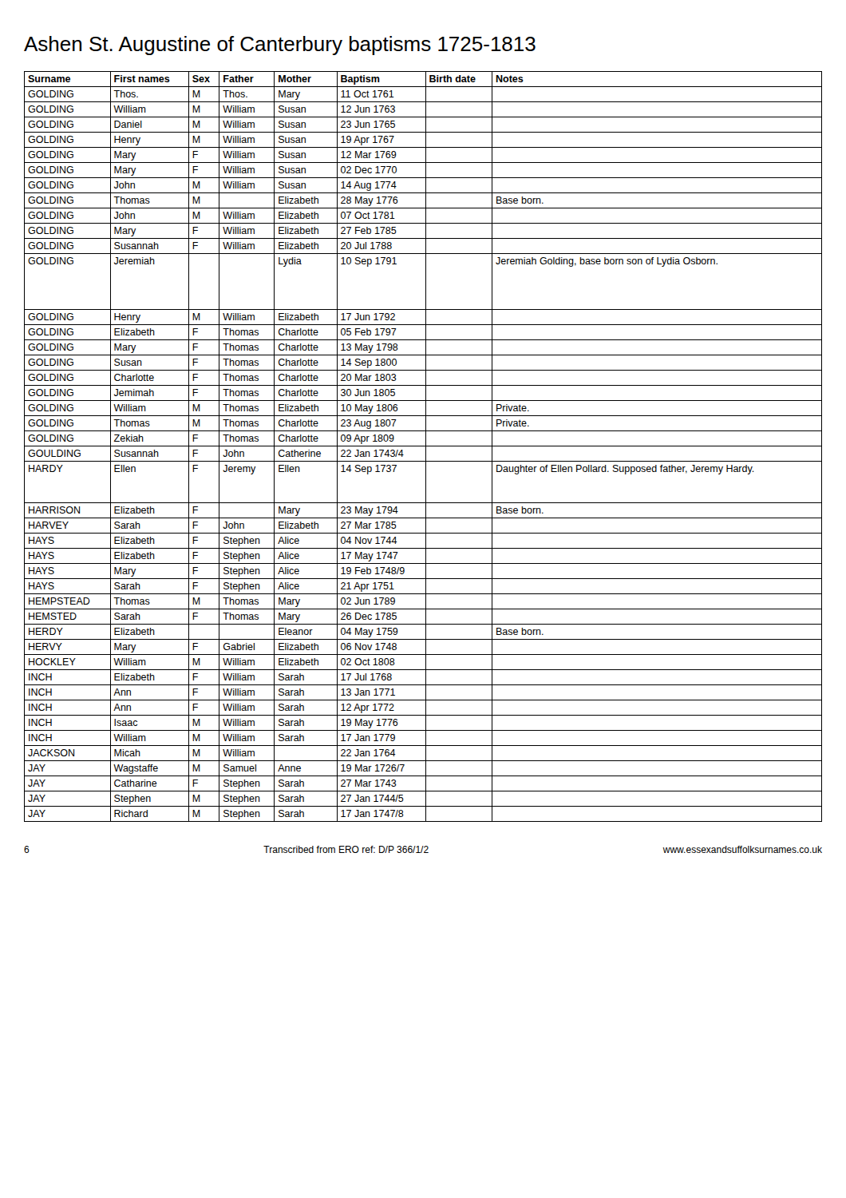Ashen St. Augustine of Canterbury baptisms 1725-1813
| Surname | First names | Sex | Father | Mother | Baptism | Birth date | Notes |
| --- | --- | --- | --- | --- | --- | --- | --- |
| GOLDING | Thos. | M | Thos. | Mary | 11 Oct 1761 | | |
| GOLDING | William | M | William | Susan | 12 Jun 1763 | | |
| GOLDING | Daniel | M | William | Susan | 23 Jun 1765 | | |
| GOLDING | Henry | M | William | Susan | 19 Apr 1767 | | |
| GOLDING | Mary | F | William | Susan | 12 Mar 1769 | | |
| GOLDING | Mary | F | William | Susan | 02 Dec 1770 | | |
| GOLDING | John | M | William | Susan | 14 Aug 1774 | | |
| GOLDING | Thomas | M | | Elizabeth | 28 May 1776 | | Base born. |
| GOLDING | John | M | William | Elizabeth | 07 Oct 1781 | | |
| GOLDING | Mary | F | William | Elizabeth | 27 Feb 1785 | | |
| GOLDING | Susannah | F | William | Elizabeth | 20 Jul 1788 | | |
| GOLDING | Jeremiah | | | Lydia | 10 Sep 1791 | | Jeremiah Golding, base born son of Lydia Osborn. |
| GOLDING | Henry | M | William | Elizabeth | 17 Jun 1792 | | |
| GOLDING | Elizabeth | F | Thomas | Charlotte | 05 Feb 1797 | | |
| GOLDING | Mary | F | Thomas | Charlotte | 13 May 1798 | | |
| GOLDING | Susan | F | Thomas | Charlotte | 14 Sep 1800 | | |
| GOLDING | Charlotte | F | Thomas | Charlotte | 20 Mar 1803 | | |
| GOLDING | Jemimah | F | Thomas | Charlotte | 30 Jun 1805 | | |
| GOLDING | William | M | Thomas | Elizabeth | 10 May 1806 | | Private. |
| GOLDING | Thomas | M | Thomas | Charlotte | 23 Aug 1807 | | Private. |
| GOLDING | Zekiah | F | Thomas | Charlotte | 09 Apr 1809 | | |
| GOULDING | Susannah | F | John | Catherine | 22 Jan 1743/4 | | |
| HARDY | Ellen | F | Jeremy | Ellen | 14 Sep 1737 | | Daughter of Ellen Pollard. Supposed father, Jeremy Hardy. |
| HARRISON | Elizabeth | F | | Mary | 23 May 1794 | | Base born. |
| HARVEY | Sarah | F | John | Elizabeth | 27 Mar 1785 | | |
| HAYS | Elizabeth | F | Stephen | Alice | 04 Nov 1744 | | |
| HAYS | Elizabeth | F | Stephen | Alice | 17 May 1747 | | |
| HAYS | Mary | F | Stephen | Alice | 19 Feb 1748/9 | | |
| HAYS | Sarah | F | Stephen | Alice | 21 Apr 1751 | | |
| HEMPSTEAD | Thomas | M | Thomas | Mary | 02 Jun 1789 | | |
| HEMSTED | Sarah | F | Thomas | Mary | 26 Dec 1785 | | |
| HERDY | Elizabeth | | | Eleanor | 04 May 1759 | | Base born. |
| HERVY | Mary | F | Gabriel | Elizabeth | 06 Nov 1748 | | |
| HOCKLEY | William | M | William | Elizabeth | 02 Oct 1808 | | |
| INCH | Elizabeth | F | William | Sarah | 17 Jul 1768 | | |
| INCH | Ann | F | William | Sarah | 13 Jan 1771 | | |
| INCH | Ann | F | William | Sarah | 12 Apr 1772 | | |
| INCH | Isaac | M | William | Sarah | 19 May 1776 | | |
| INCH | William | M | William | Sarah | 17 Jan 1779 | | |
| JACKSON | Micah | M | William | | 22 Jan 1764 | | |
| JAY | Wagstaffe | M | Samuel | Anne | 19 Mar 1726/7 | | |
| JAY | Catharine | F | Stephen | Sarah | 27 Mar 1743 | | |
| JAY | Stephen | M | Stephen | Sarah | 27 Jan 1744/5 | | |
| JAY | Richard | M | Stephen | Sarah | 17 Jan 1747/8 | | |
6 Transcribed from ERO ref: D/P 366/1/2 www.essexandsuffolksurnames.co.uk